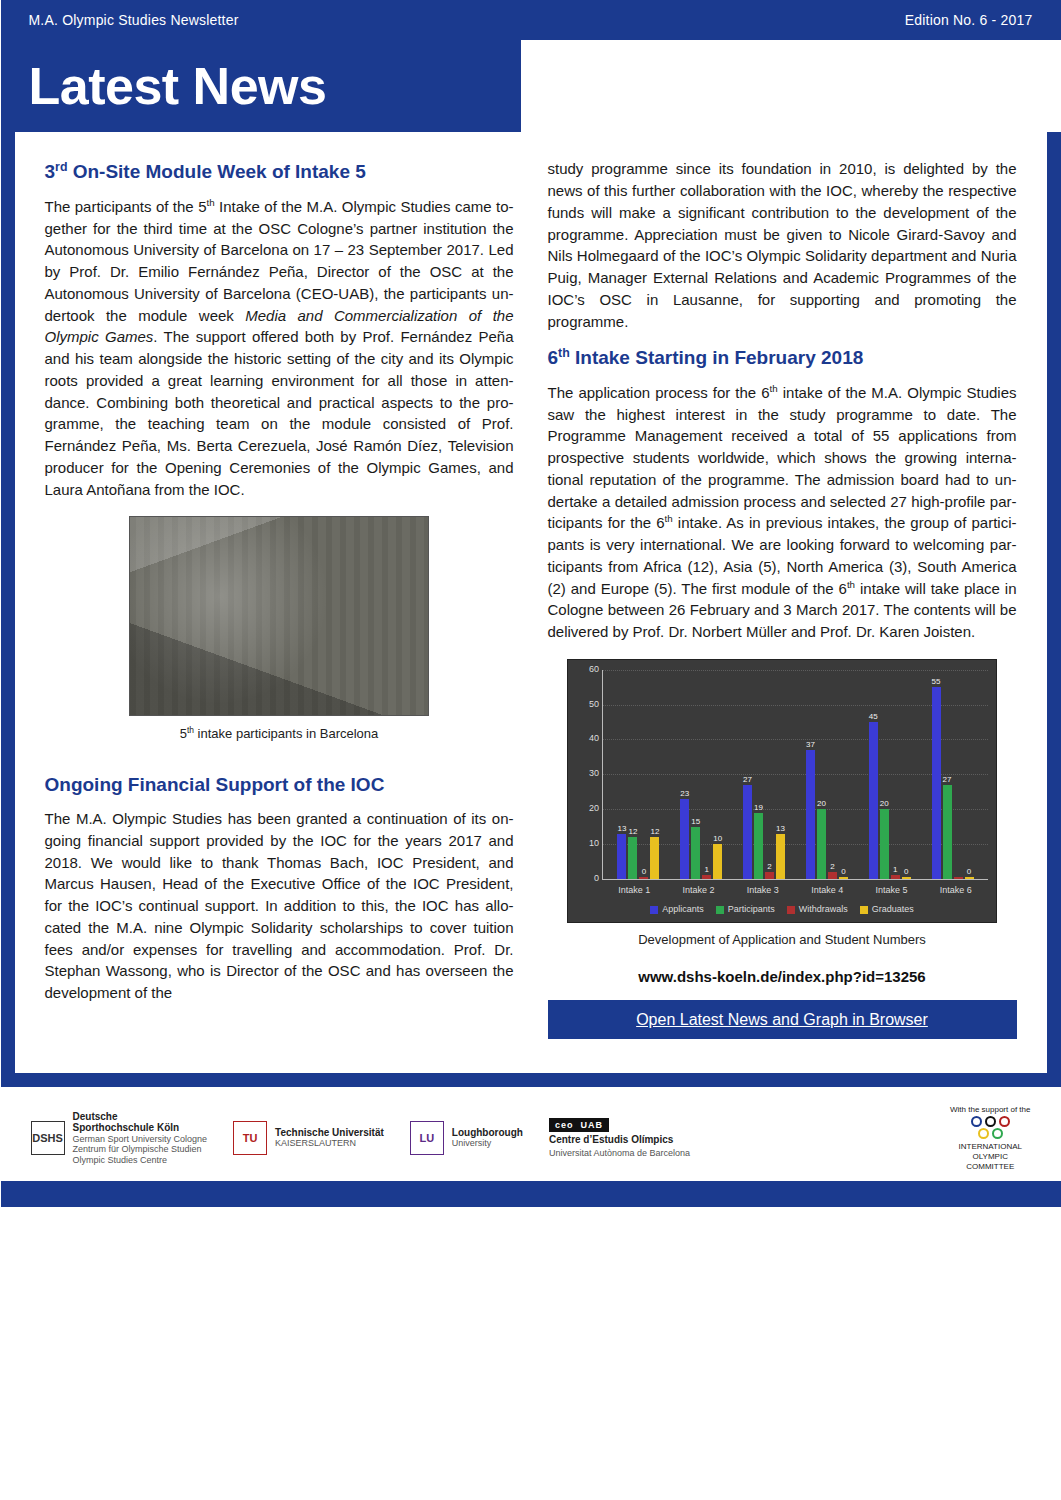M.A. Olympic Studies Newsletter
Edition No. 6 - 2017
Latest News
3rd On-Site Module Week of Intake 5
The participants of the 5th Intake of the M.A. Olympic Studies came together for the third time at the OSC Cologne’s partner institution the Autonomous University of Barcelona on 17 – 23 September 2017. Led by Prof. Dr. Emilio Fernández Peña, Director of the OSC at the Autonomous University of Barcelona (CEO-UAB), the participants undertook the module week Media and Commercialization of the Olympic Games. The support offered both by Prof. Fernández Peña and his team alongside the historic setting of the city and its Olympic roots provided a great learning environment for all those in attendance. Combining both theoretical and practical aspects to the programme, the teaching team on the module consisted of Prof. Fernández Peña, Ms. Berta Cerezuela, José Ramón Díez, Television producer for the Opening Ceremonies of the Olympic Games, and Laura Antoñana from the IOC.
5th intake participants in Barcelona
Ongoing Financial Support of the IOC
The M.A. Olympic Studies has been granted a continuation of its ongoing financial support provided by the IOC for the years 2017 and 2018. We would like to thank Thomas Bach, IOC President, and Marcus Hausen, Head of the Executive Office of the IOC President, for the IOC’s continual support. In addition to this, the IOC has allocated the M.A. nine Olympic Solidarity scholarships to cover tuition fees and/or expenses for travelling and accommodation. Prof. Dr. Stephan Wassong, who is Director of the OSC and has overseen the development of the
study programme since its foundation in 2010, is delighted by the news of this further collaboration with the IOC, whereby the respective funds will make a significant contribution to the development of the programme. Appreciation must be given to Nicole Girard-Savoy and Nils Holmegaard of the IOC’s Olympic Solidarity department and Nuria Puig, Manager External Relations and Academic Programmes of the IOC’s OSC in Lausanne, for supporting and promoting the programme.
6th Intake Starting in February 2018
The application process for the 6th intake of the M.A. Olympic Studies saw the highest interest in the study programme to date. The Programme Management received a total of 55 applications from prospective students worldwide, which shows the growing international reputation of the programme. The admission board had to undertake a detailed admission process and selected 27 high-profile participants for the 6th intake. As in previous intakes, the group of participants is very international. We are looking forward to welcoming participants from Africa (12), Asia (5), North America (3), South America (2) and Europe (5). The first module of the 6th intake will take place in Cologne between 26 February and 3 March 2017. The contents will be delivered by Prof. Dr. Norbert Müller and Prof. Dr. Karen Joisten.
60 50 40 30 20 10 0
13
12
0
12
23
15
1
10
27
19
2
13
37
20
2
0
45
20
1
0
55
27
0
Intake 1
Intake 2
Intake 3
Intake 4
Intake 5
Intake 6
Applicants
Participants
Withdrawals
Graduates
Development of Application and Student Numbers
www.dshs-koeln.de/index.php?id=13256
Open Latest News and Graph in Browser
DSHS
Deutsche
Sporthochschule Köln
German Sport University Cologne
Zentrum für Olympische Studien
Olympic Studies Centre
TU
Technische Universität
KAISERSLAUTERN
LU
Loughborough
University
ceo UAB
Centre d’Estudis Olímpics
Universitat Autònoma de Barcelona
With the support of the
INTERNATIONAL
OLYMPIC
COMMITTEE